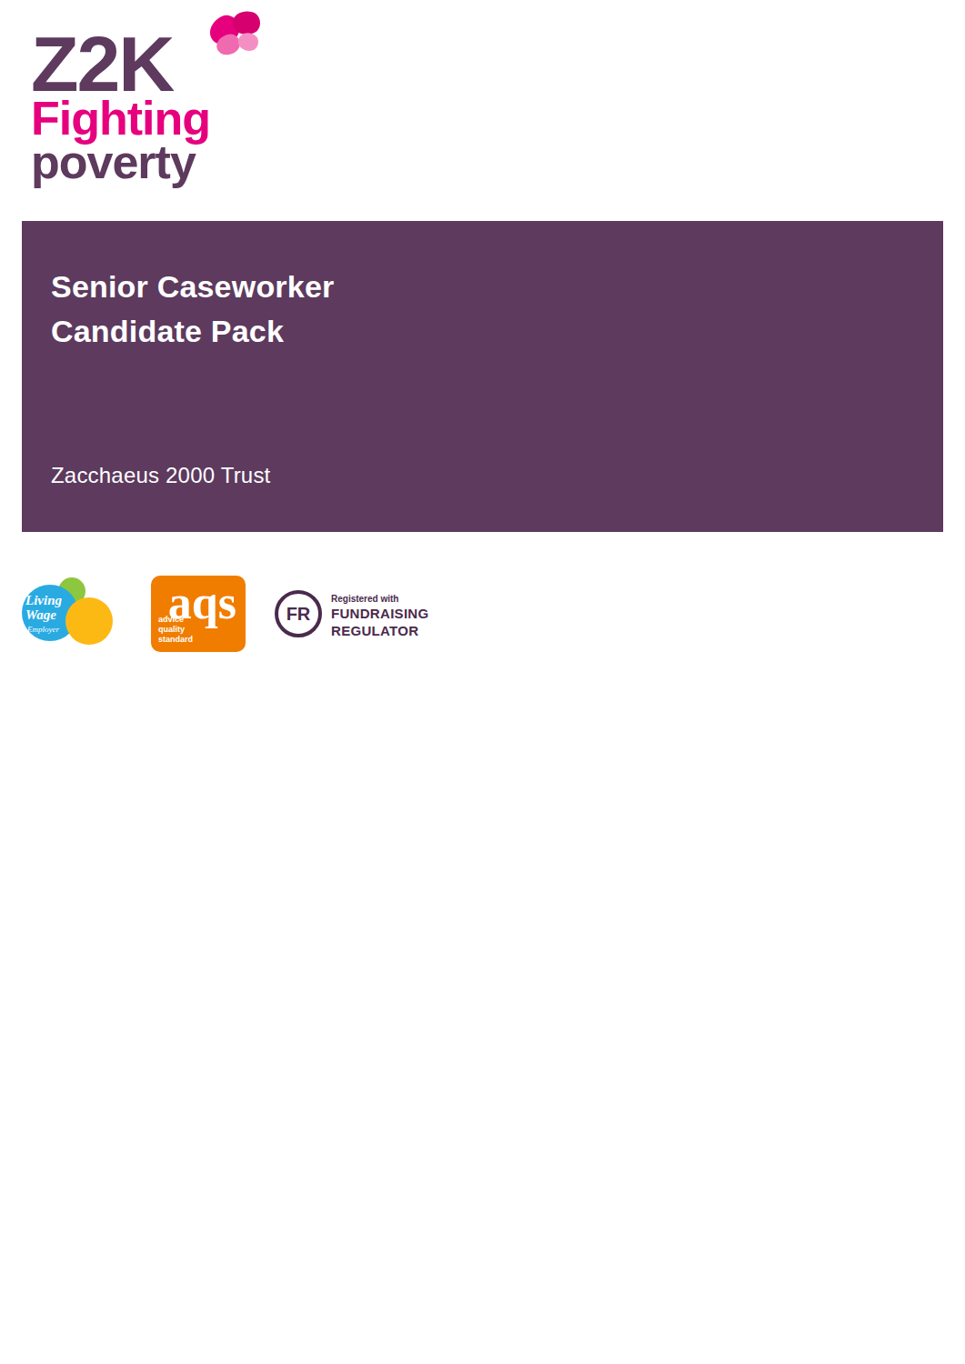Z2K
Fighting
poverty
Senior Caseworker
Candidate Pack
Zacchaeus 2000 Trust
Living
Wage Employer
aqs advice
quality
standard
FR Registered with
FUNDRAISING
REGULATOR